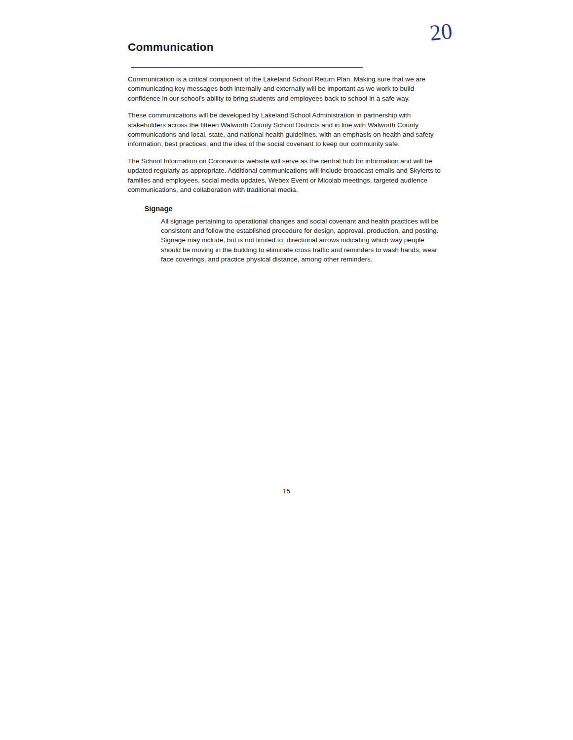20
Communication
Communication is a critical component of the Lakeland School Return Plan. Making sure that we are communicating key messages both internally and externally will be important as we work to build confidence in our school's ability to bring students and employees back to school in a safe way.
These communications will be developed by Lakeland School Administration in partnership with stakeholders across the fifteen Walworth County School Districts and in line with Walworth County communications and local, state, and national health guidelines, with an emphasis on health and safety information, best practices, and the idea of the social covenant to keep our community safe.
The School Information on Coronavirus website will serve as the central hub for information and will be updated regularly as appropriate. Additional communications will include broadcast emails and Skylerts to families and employees, social media updates, Webex Event or Micolab meetings, targeted audience communications, and collaboration with traditional media.
Signage
All signage pertaining to operational changes and social covenant and health practices will be consistent and follow the established procedure for design, approval, production, and posting. Signage may include, but is not limited to: directional arrows indicating which way people should be moving in the building to eliminate cross traffic and reminders to wash hands, wear face coverings, and practice physical distance, among other reminders.
15